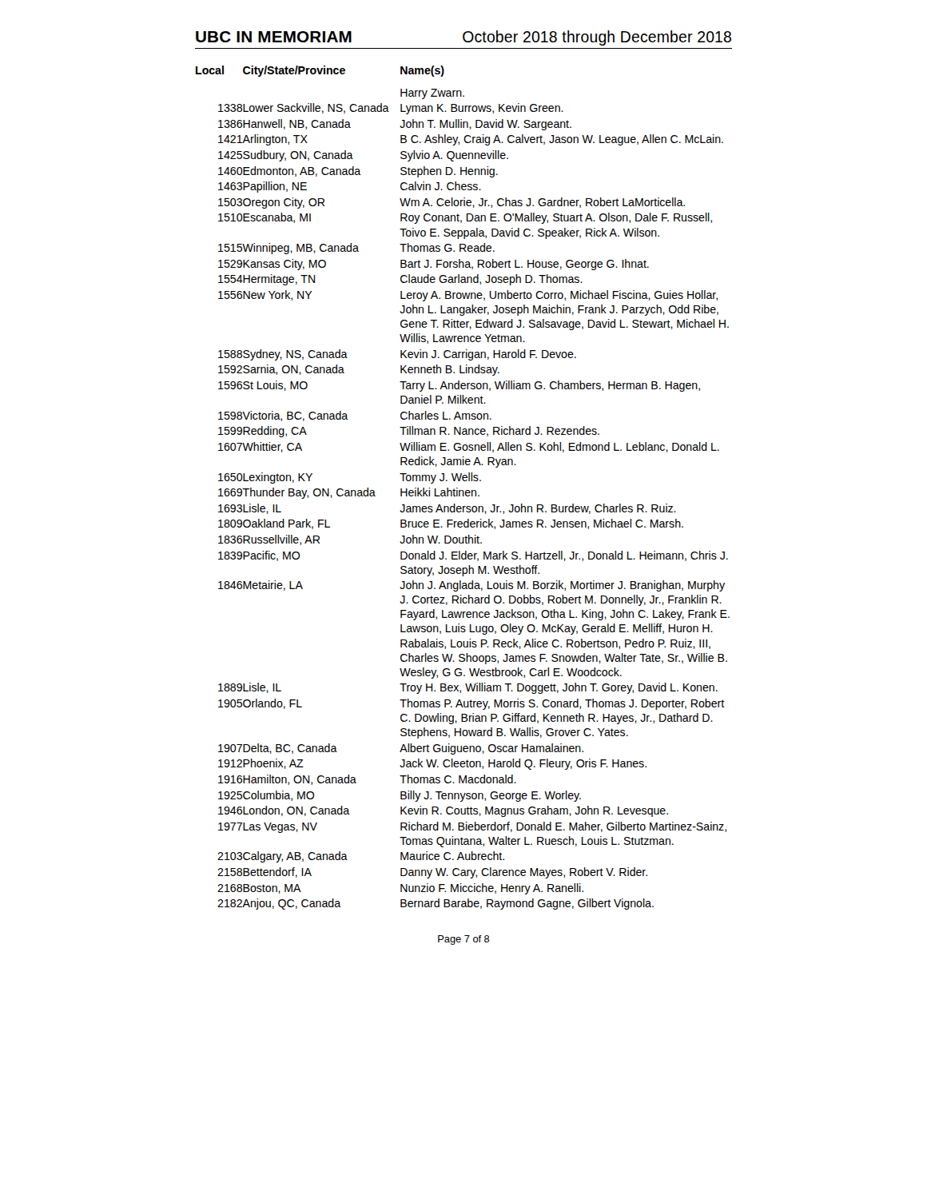UBC IN MEMORIAM
October 2018 through December 2018
| Local | City/State/Province | Name(s) |
| --- | --- | --- |
| | | Harry Zwarn. |
| 1338 | Lower Sackville, NS, Canada | Lyman K. Burrows, Kevin Green. |
| 1386 | Hanwell, NB, Canada | John T. Mullin, David W. Sargeant. |
| 1421 | Arlington, TX | B C. Ashley, Craig A. Calvert, Jason W. League, Allen C. McLain. |
| 1425 | Sudbury, ON, Canada | Sylvio A. Quenneville. |
| 1460 | Edmonton, AB, Canada | Stephen D. Hennig. |
| 1463 | Papillion, NE | Calvin J. Chess. |
| 1503 | Oregon City, OR | Wm A. Celorie, Jr., Chas J. Gardner, Robert LaMorticella. |
| 1510 | Escanaba, MI | Roy Conant, Dan E. O'Malley, Stuart A. Olson, Dale F. Russell, Toivo E. Seppala, David C. Speaker, Rick A. Wilson. |
| 1515 | Winnipeg, MB, Canada | Thomas G. Reade. |
| 1529 | Kansas City, MO | Bart J. Forsha, Robert L. House, George G. Ihnat. |
| 1554 | Hermitage, TN | Claude Garland, Joseph D. Thomas. |
| 1556 | New York, NY | Leroy A. Browne, Umberto Corro, Michael Fiscina, Guies Hollar, John L. Langaker, Joseph Maichin, Frank J. Parzych, Odd Ribe, Gene T. Ritter, Edward J. Salsavage, David L. Stewart, Michael H. Willis, Lawrence Yetman. |
| 1588 | Sydney, NS, Canada | Kevin J. Carrigan, Harold F. Devoe. |
| 1592 | Sarnia, ON, Canada | Kenneth B. Lindsay. |
| 1596 | St Louis, MO | Tarry L. Anderson, William G. Chambers, Herman B. Hagen, Daniel P. Milkent. |
| 1598 | Victoria, BC, Canada | Charles L. Amson. |
| 1599 | Redding, CA | Tillman R. Nance, Richard J. Rezendes. |
| 1607 | Whittier, CA | William E. Gosnell, Allen S. Kohl, Edmond L. Leblanc, Donald L. Redick, Jamie A. Ryan. |
| 1650 | Lexington, KY | Tommy J. Wells. |
| 1669 | Thunder Bay, ON, Canada | Heikki Lahtinen. |
| 1693 | Lisle, IL | James Anderson, Jr., John R. Burdew, Charles R. Ruiz. |
| 1809 | Oakland Park, FL | Bruce E. Frederick, James R. Jensen, Michael C. Marsh. |
| 1836 | Russellville, AR | John W. Douthit. |
| 1839 | Pacific, MO | Donald J. Elder, Mark S. Hartzell, Jr., Donald L. Heimann, Chris J. Satory, Joseph M. Westhoff. |
| 1846 | Metairie, LA | John J. Anglada, Louis M. Borzik, Mortimer J. Branighan, Murphy J. Cortez, Richard O. Dobbs, Robert M. Donnelly, Jr., Franklin R. Fayard, Lawrence Jackson, Otha L. King, John C. Lakey, Frank E. Lawson, Luis Lugo, Oley O. McKay, Gerald E. Melliff, Huron H. Rabalais, Louis P. Reck, Alice C. Robertson, Pedro P. Ruiz, III, Charles W. Shoops, James F. Snowden, Walter Tate, Sr., Willie B. Wesley, G G. Westbrook, Carl E. Woodcock. |
| 1889 | Lisle, IL | Troy H. Bex, William T. Doggett, John T. Gorey, David L. Konen. |
| 1905 | Orlando, FL | Thomas P. Autrey, Morris S. Conard, Thomas J. Deporter, Robert C. Dowling, Brian P. Giffard, Kenneth R. Hayes, Jr., Dathard D. Stephens, Howard B. Wallis, Grover C. Yates. |
| 1907 | Delta, BC, Canada | Albert Guigueno, Oscar Hamalainen. |
| 1912 | Phoenix, AZ | Jack W. Cleeton, Harold Q. Fleury, Oris F. Hanes. |
| 1916 | Hamilton, ON, Canada | Thomas C. Macdonald. |
| 1925 | Columbia, MO | Billy J. Tennyson, George E. Worley. |
| 1946 | London, ON, Canada | Kevin R. Coutts, Magnus Graham, John R. Levesque. |
| 1977 | Las Vegas, NV | Richard M. Bieberdorf, Donald E. Maher, Gilberto Martinez-Sainz, Tomas Quintana, Walter L. Ruesch, Louis L. Stutzman. |
| 2103 | Calgary, AB, Canada | Maurice C. Aubrecht. |
| 2158 | Bettendorf, IA | Danny W. Cary, Clarence Mayes, Robert V. Rider. |
| 2168 | Boston, MA | Nunzio F. Micciche, Henry A. Ranelli. |
| 2182 | Anjou, QC, Canada | Bernard Barabe, Raymond Gagne, Gilbert Vignola. |
Page 7 of 8